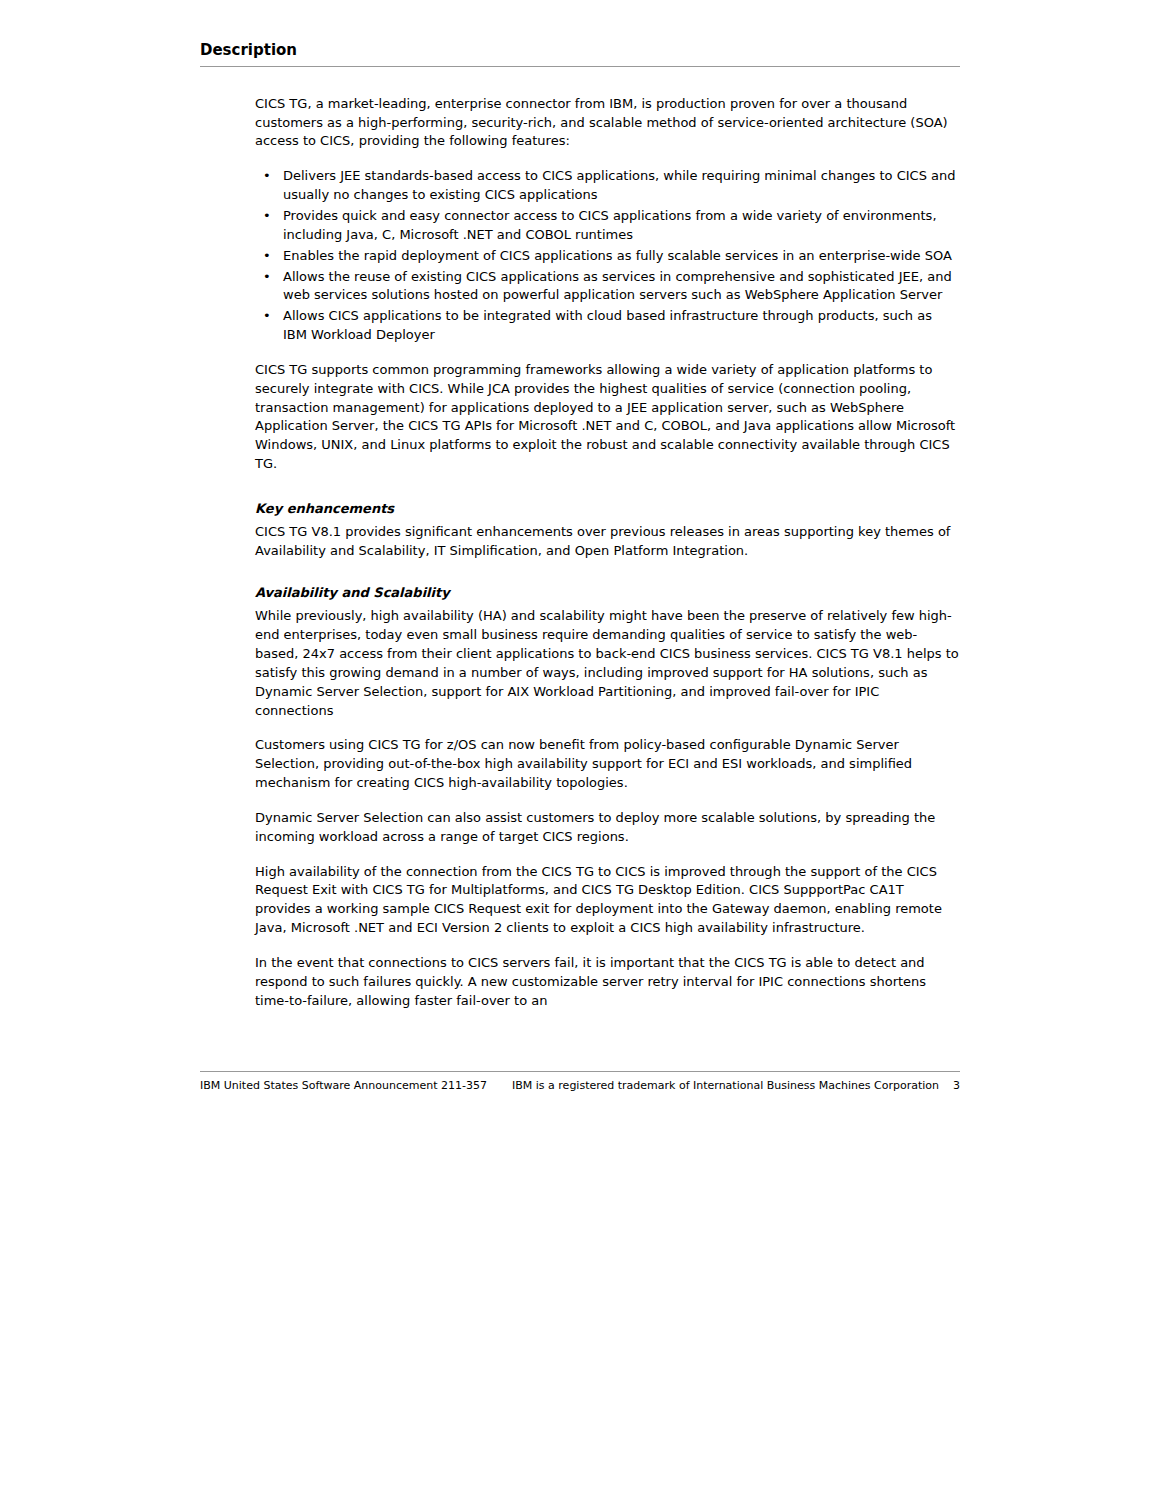Description
CICS TG, a market-leading, enterprise connector from IBM, is production proven for over a thousand customers as a high-performing, security-rich, and scalable method of service-oriented architecture (SOA) access to CICS, providing the following features:
Delivers JEE standards-based access to CICS applications, while requiring minimal changes to CICS and usually no changes to existing CICS applications
Provides quick and easy connector access to CICS applications from a wide variety of environments, including Java, C, Microsoft .NET and COBOL runtimes
Enables the rapid deployment of CICS applications as fully scalable services in an enterprise-wide SOA
Allows the reuse of existing CICS applications as services in comprehensive and sophisticated JEE, and web services solutions hosted on powerful application servers such as WebSphere Application Server
Allows CICS applications to be integrated with cloud based infrastructure through products, such as IBM Workload Deployer
CICS TG supports common programming frameworks allowing a wide variety of application platforms to securely integrate with CICS. While JCA provides the highest qualities of service (connection pooling, transaction management) for applications deployed to a JEE application server, such as WebSphere Application Server, the CICS TG APIs for Microsoft .NET and C, COBOL, and Java applications allow Microsoft Windows, UNIX, and Linux platforms to exploit the robust and scalable connectivity available through CICS TG.
Key enhancements
CICS TG V8.1 provides significant enhancements over previous releases in areas supporting key themes of Availability and Scalability, IT Simplification, and Open Platform Integration.
Availability and Scalability
While previously, high availability (HA) and scalability might have been the preserve of relatively few high-end enterprises, today even small business require demanding qualities of service to satisfy the web-based, 24x7 access from their client applications to back-end CICS business services. CICS TG V8.1 helps to satisfy this growing demand in a number of ways, including improved support for HA solutions, such as Dynamic Server Selection, support for AIX Workload Partitioning, and improved fail-over for IPIC connections
Customers using CICS TG for z/OS can now benefit from policy-based configurable Dynamic Server Selection, providing out-of-the-box high availability support for ECI and ESI workloads, and simplified mechanism for creating CICS high-availability topologies.
Dynamic Server Selection can also assist customers to deploy more scalable solutions, by spreading the incoming workload across a range of target CICS regions.
High availability of the connection from the CICS TG to CICS is improved through the support of the CICS Request Exit with CICS TG for Multiplatforms, and CICS TG Desktop Edition. CICS SuppportPac CA1T provides a working sample CICS Request exit for deployment into the Gateway daemon, enabling remote Java, Microsoft .NET and ECI Version 2 clients to exploit a CICS high availability infrastructure.
In the event that connections to CICS servers fail, it is important that the CICS TG is able to detect and respond to such failures quickly. A new customizable server retry interval for IPIC connections shortens time-to-failure, allowing faster fail-over to an
IBM United States Software Announcement 211-357 IBM is a registered trademark of International Business Machines Corporation3